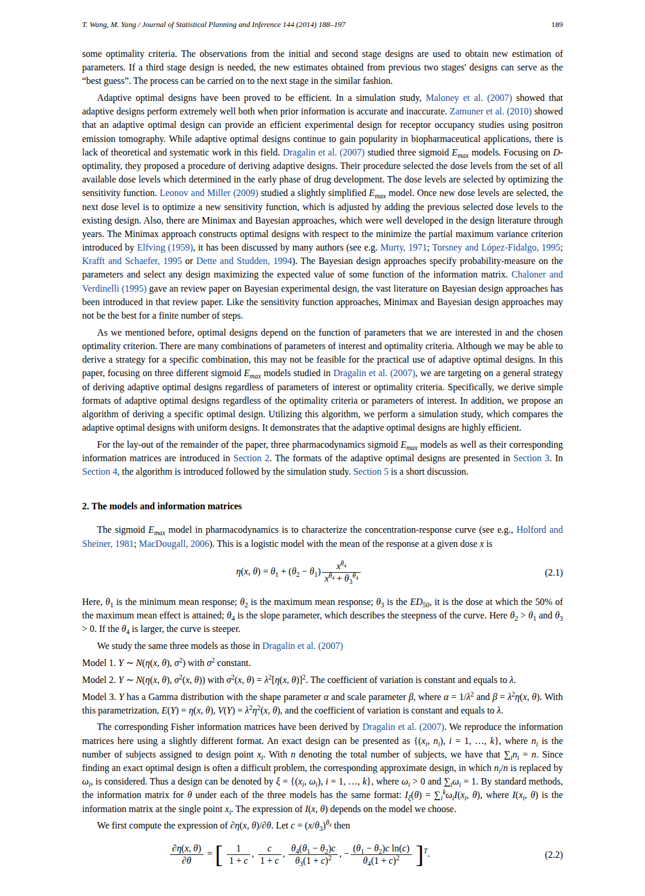T. Wang, M. Yang / Journal of Statistical Planning and Inference 144 (2014) 188–197 189
some optimality criteria. The observations from the initial and second stage designs are used to obtain new estimation of parameters. If a third stage design is needed, the new estimates obtained from previous two stages' designs can serve as the “best guess”. The process can be carried on to the next stage in the similar fashion.
Adaptive optimal designs have been proved to be efficient. In a simulation study, Maloney et al. (2007) showed that adaptive designs perform extremely well both when prior information is accurate and inaccurate. Zamuner et al. (2010) showed that an adaptive optimal design can provide an efficient experimental design for receptor occupancy studies using positron emission tomography. While adaptive optimal designs continue to gain popularity in biopharmaceutical applications, there is lack of theoretical and systematic work in this field. Dragalin et al. (2007) studied three sigmoid Emax models. Focusing on D-optimality, they proposed a procedure of deriving adaptive designs. Their procedure selected the dose levels from the set of all available dose levels which determined in the early phase of drug development. The dose levels are selected by optimizing the sensitivity function. Leonov and Miller (2009) studied a slightly simplified Emax model. Once new dose levels are selected, the next dose level is to optimize a new sensitivity function, which is adjusted by adding the previous selected dose levels to the existing design. Also, there are Minimax and Bayesian approaches, which were well developed in the design literature through years. The Minimax approach constructs optimal designs with respect to the minimize the partial maximum variance criterion introduced by Elfving (1959), it has been discussed by many authors (see e.g. Murty, 1971; Torsney and López-Fidalgo, 1995; Krafft and Schaefer, 1995 or Dette and Studden, 1994). The Bayesian design approaches specify probability-measure on the parameters and select any design maximizing the expected value of some function of the information matrix. Chaloner and Verdinelli (1995) gave an review paper on Bayesian experimental design, the vast literature on Bayesian design approaches has been introduced in that review paper. Like the sensitivity function approaches, Minimax and Bayesian design approaches may not be the best for a finite number of steps.
As we mentioned before, optimal designs depend on the function of parameters that we are interested in and the chosen optimality criterion. There are many combinations of parameters of interest and optimality criteria. Although we may be able to derive a strategy for a specific combination, this may not be feasible for the practical use of adaptive optimal designs. In this paper, focusing on three different sigmoid Emax models studied in Dragalin et al. (2007), we are targeting on a general strategy of deriving adaptive optimal designs regardless of parameters of interest or optimality criteria. Specifically, we derive simple formats of adaptive optimal designs regardless of the optimality criteria or parameters of interest. In addition, we propose an algorithm of deriving a specific optimal design. Utilizing this algorithm, we perform a simulation study, which compares the adaptive optimal designs with uniform designs. It demonstrates that the adaptive optimal designs are highly efficient.
For the lay-out of the remainder of the paper, three pharmacodynamics sigmoid Emax models as well as their corresponding information matrices are introduced in Section 2. The formats of the adaptive optimal designs are presented in Section 3. In Section 4, the algorithm is introduced followed by the simulation study. Section 5 is a short discussion.
2. The models and information matrices
The sigmoid Emax model in pharmacodynamics is to characterize the concentration-response curve (see e.g., Holford and Sheiner, 1981; MacDougall, 2006). This is a logistic model with the mean of the response at a given dose x is
η(x, θ) = θ1 + (θ2 − θ1)xθ4 xθ4 + θ3θ4
(2.1)
Here, θ1 is the minimum mean response; θ2 is the maximum mean response; θ3 is the ED50, it is the dose at which the 50% of the maximum mean effect is attained; θ4 is the slope parameter, which describes the steepness of the curve. Here θ2 > θ1 and θ3 > 0. If the θ4 is larger, the curve is steeper.
We study the same three models as those in Dragalin et al. (2007)
Model 1. Y ∼ N(η(x, θ), σ2) with σ2 constant.
Model 2. Y ∼ N(η(x, θ), σ2(x, θ)) with σ2(x, θ) = λ2[η(x, θ)]2. The coefficient of variation is constant and equals to λ.
Model 3. Y has a Gamma distribution with the shape parameter α and scale parameter β, where α = 1/λ2 and β = λ2η(x, θ). With this parametrization, E(Y) = η(x, θ), V(Y) = λ2η2(x, θ), and the coefficient of variation is constant and equals to λ.
The corresponding Fisher information matrices have been derived by Dragalin et al. (2007). We reproduce the information matrices here using a slightly different format. An exact design can be presented as {(xi, ni), i = 1, …, k}, where ni is the number of subjects assigned to design point xi. With n denoting the total number of subjects, we have that ∑ini = n. Since finding an exact optimal design is often a difficult problem, the corresponding approximate design, in which ni/n is replaced by ωi, is considered. Thus a design can be denoted by ξ = {(xi, ωi), i = 1, …, k}, where ωi > 0 and ∑iωi = 1. By standard methods, the information matrix for θ under each of the three models has the same format: Iξ(θ) = ∑ikωi I(xi, θ), where I(xi, θ) is the information matrix at the single point xi. The expression of I(x, θ) depends on the model we choose.
We first compute the expression of ∂η(x, θ)/∂θ. Let c = (x/θ3)θ4 then
∂η(x, θ)∂θ = [ 11 + c, c 1 + c, θ4(θ1 − θ2)c θ3(1 + c)2, −(θ1 − θ2)c ln(c) θ4(1 + c)2 ]T.
(2.2)